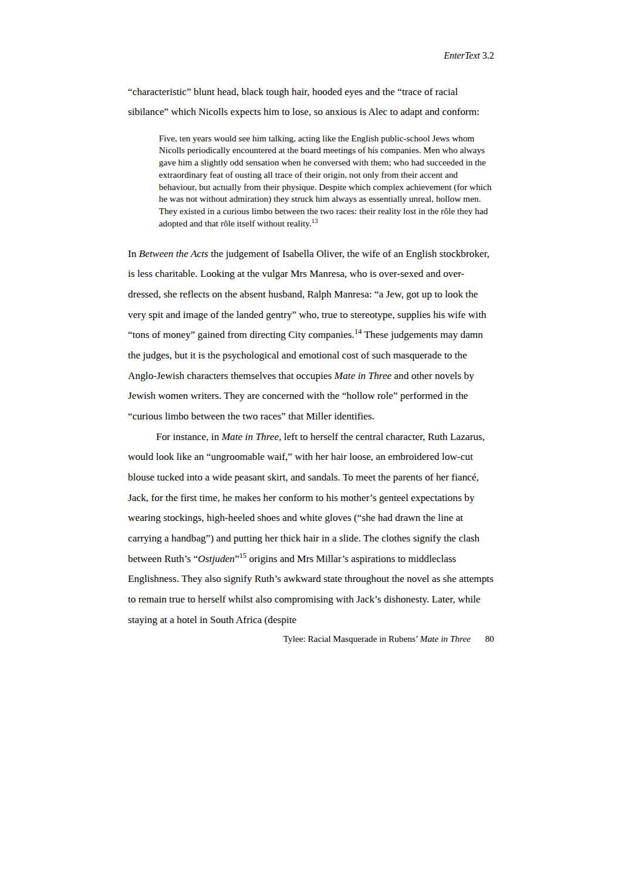EnterText 3.2
“characteristic” blunt head, black tough hair, hooded eyes and the “trace of racial sibilance” which Nicolls expects him to lose, so anxious is Alec to adapt and conform:
Five, ten years would see him talking, acting like the English public-school Jews whom Nicolls periodically encountered at the board meetings of his companies. Men who always gave him a slightly odd sensation when he conversed with them; who had succeeded in the extraordinary feat of ousting all trace of their origin, not only from their accent and behaviour, but actually from their physique. Despite which complex achievement (for which he was not without admiration) they struck him always as essentially unreal, hollow men. They existed in a curious limbo between the two races: their reality lost in the rôle they had adopted and that rôle itself without reality.13
In Between the Acts the judgement of Isabella Oliver, the wife of an English stockbroker, is less charitable. Looking at the vulgar Mrs Manresa, who is over-sexed and over-dressed, she reflects on the absent husband, Ralph Manresa: “a Jew, got up to look the very spit and image of the landed gentry” who, true to stereotype, supplies his wife with “tons of money” gained from directing City companies.14 These judgements may damn the judges, but it is the psychological and emotional cost of such masquerade to the Anglo-Jewish characters themselves that occupies Mate in Three and other novels by Jewish women writers. They are concerned with the “hollow role” performed in the “curious limbo between the two races” that Miller identifies.
For instance, in Mate in Three, left to herself the central character, Ruth Lazarus, would look like an “ungroomable waif,” with her hair loose, an embroidered low-cut blouse tucked into a wide peasant skirt, and sandals. To meet the parents of her fiancé, Jack, for the first time, he makes her conform to his mother’s genteel expectations by wearing stockings, high-heeled shoes and white gloves (“she had drawn the line at carrying a handbag”) and putting her thick hair in a slide. The clothes signify the clash between Ruth’s “Ostjuden”15 origins and Mrs Millar’s aspirations to middleclass Englishness. They also signify Ruth’s awkward state throughout the novel as she attempts to remain true to herself whilst also compromising with Jack’s dishonesty. Later, while staying at a hotel in South Africa (despite
Tylee: Racial Masquerade in Rubens’ Mate in Three 80